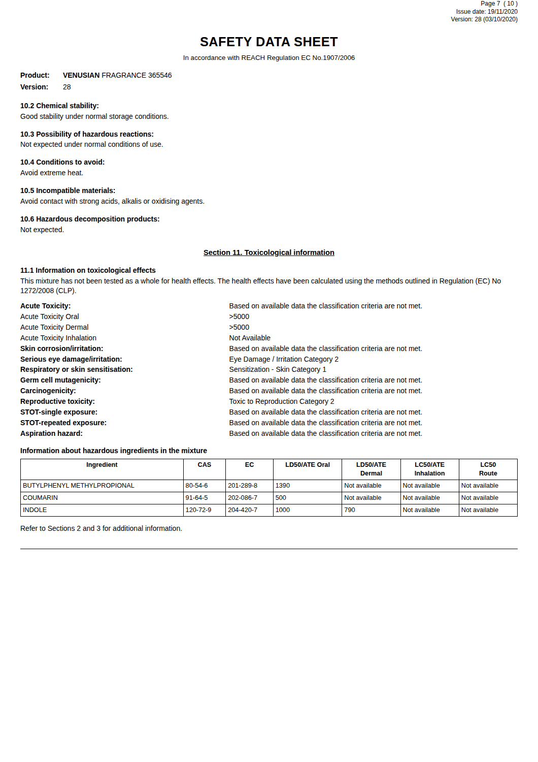Page 7 ( 10 )
Issue date: 19/11/2020
Version: 28 (03/10/2020)
SAFETY DATA SHEET
In accordance with REACH Regulation EC No.1907/2006
Product: VENUSIAN FRAGRANCE 365546
Version: 28
10.2 Chemical stability:
Good stability under normal storage conditions.
10.3 Possibility of hazardous reactions:
Not expected under normal conditions of use.
10.4 Conditions to avoid:
Avoid extreme heat.
10.5 Incompatible materials:
Avoid contact with strong acids, alkalis or oxidising agents.
10.6 Hazardous decomposition products:
Not expected.
Section 11. Toxicological information
11.1 Information on toxicological effects
This mixture has not been tested as a whole for health effects. The health effects have been calculated using the methods outlined in Regulation (EC) No 1272/2008 (CLP).
| Acute Toxicity: | Based on available data the classification criteria are not met. |
| Acute Toxicity Oral | >5000 |
| Acute Toxicity Dermal | >5000 |
| Acute Toxicity Inhalation | Not Available |
| Skin corrosion/irritation: | Based on available data the classification criteria are not met. |
| Serious eye damage/irritation: | Eye Damage / Irritation Category 2 |
| Respiratory or skin sensitisation: | Sensitization - Skin Category 1 |
| Germ cell mutagenicity: | Based on available data the classification criteria are not met. |
| Carcinogenicity: | Based on available data the classification criteria are not met. |
| Reproductive toxicity: | Toxic to Reproduction Category 2 |
| STOT-single exposure: | Based on available data the classification criteria are not met. |
| STOT-repeated exposure: | Based on available data the classification criteria are not met. |
| Aspiration hazard: | Based on available data the classification criteria are not met. |
Information about hazardous ingredients in the mixture
| Ingredient | CAS | EC | LD50/ATE Oral | LD50/ATE Dermal | LC50/ATE Inhalation | LC50 Route |
| --- | --- | --- | --- | --- | --- | --- |
| BUTYLPHENYL METHYLPROPIONAL | 80-54-6 | 201-289-8 | 1390 | Not available | Not available | Not available |
| COUMARIN | 91-64-5 | 202-086-7 | 500 | Not available | Not available | Not available |
| INDOLE | 120-72-9 | 204-420-7 | 1000 | 790 | Not available | Not available |
Refer to Sections 2 and 3 for additional information.